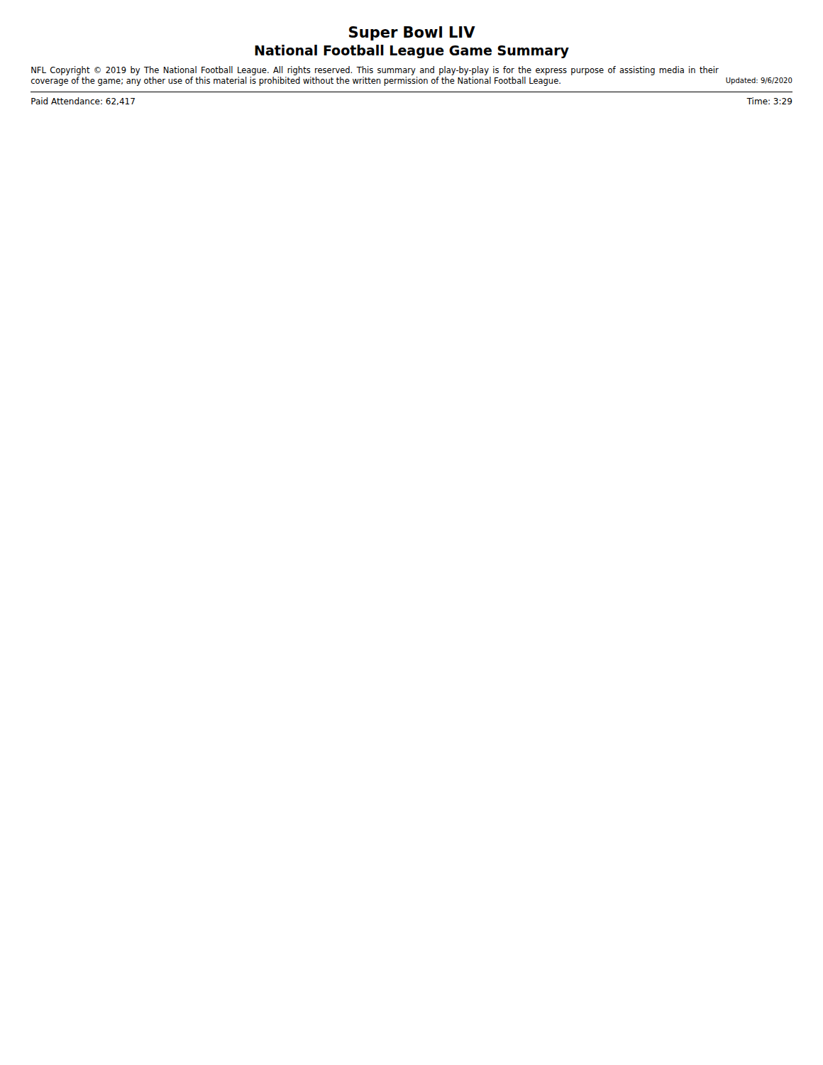Super Bowl LIV
National Football League Game Summary
NFL Copyright © 2019 by The National Football League. All rights reserved. This summary and play-by-play is for the express purpose of assisting media in their coverage of the game; any other use of this material is prohibited without the written permission of the National Football League.
Updated: 9/6/2020
Paid Attendance: 62,417 Time: 3:29